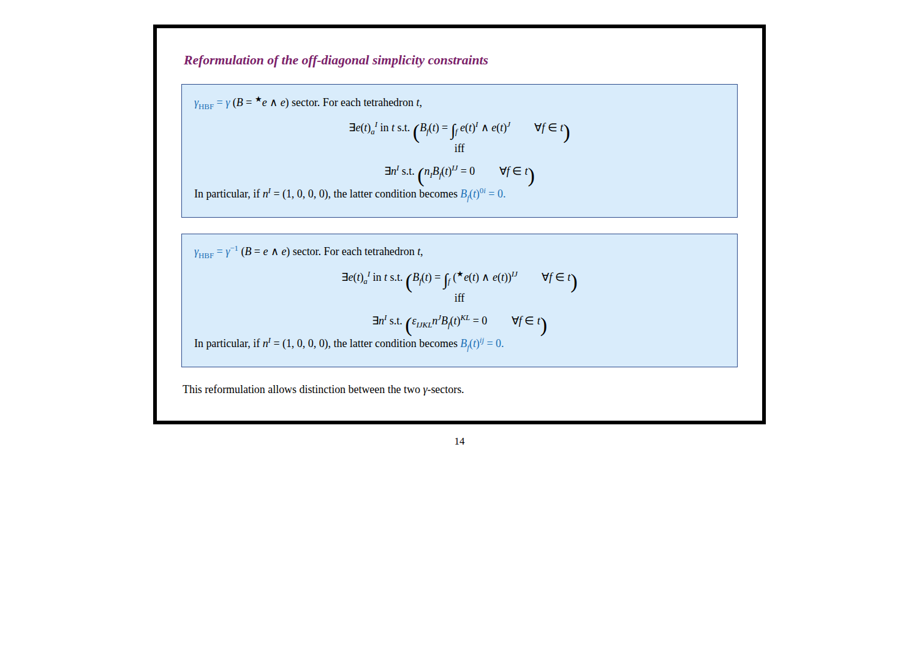Reformulation of the off-diagonal simplicity constraints
γHBF = γ (B = ★e ∧ e) sector. For each tetrahedron t,
∃e(t)aI in t s.t. (Bf(t) = ∫f e(t)I ∧ e(t)J ∀f ∈ t)
iff
∃nI s.t. (nI Bf(t)IJ = 0 ∀f ∈ t)
In particular, if nI = (1, 0, 0, 0), the latter condition becomes Bf(t)0i = 0.
γHBF = γ−1 (B = e ∧ e) sector. For each tetrahedron t,
∃e(t)aI in t s.t. (Bf(t) = ∫f (★e(t) ∧ e(t))IJ ∀f ∈ t)
iff
∃nI s.t. (εIJKL nJBf(t)KL = 0 ∀f ∈ t)
In particular, if nI = (1, 0, 0, 0), the latter condition becomes Bf(t)ij = 0.
This reformulation allows distinction between the two γ-sectors.
14